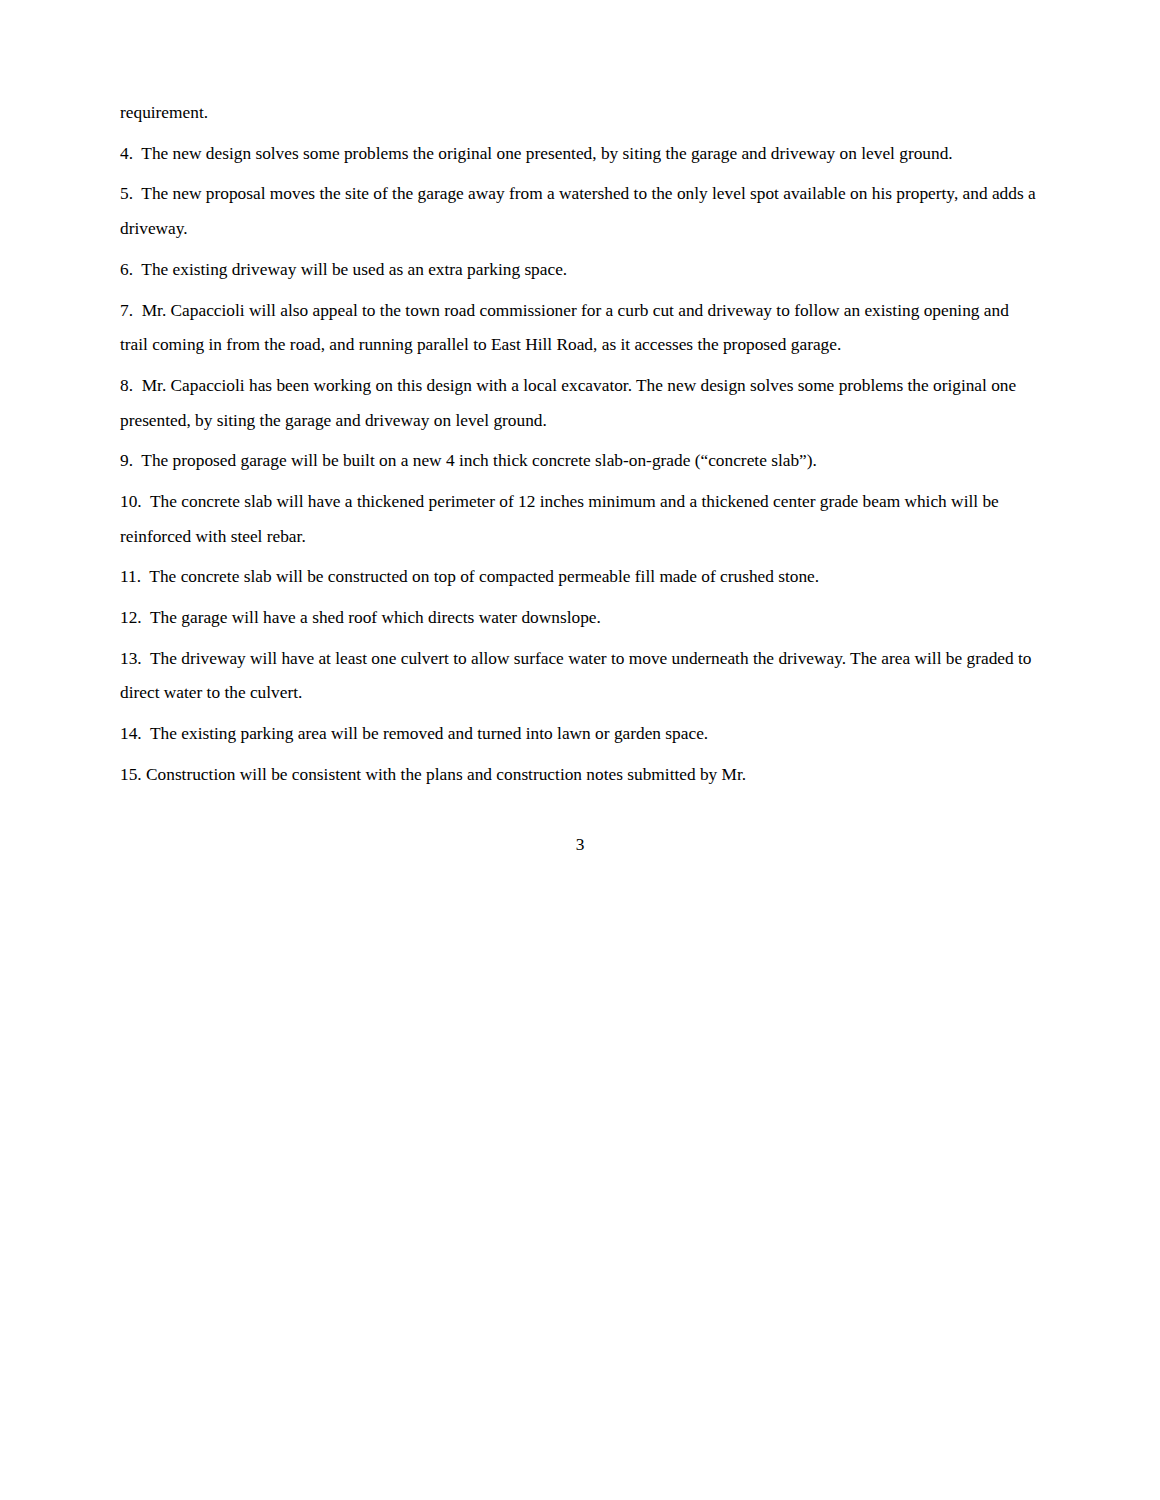requirement.
4. The new design solves some problems the original one presented, by siting the garage and driveway on level ground.
5. The new proposal moves the site of the garage away from a watershed to the only level spot available on his property, and adds a driveway.
6. The existing driveway will be used as an extra parking space.
7. Mr. Capaccioli will also appeal to the town road commissioner for a curb cut and driveway to follow an existing opening and trail coming in from the road, and running parallel to East Hill Road, as it accesses the proposed garage.
8. Mr. Capaccioli has been working on this design with a local excavator. The new design solves some problems the original one presented, by siting the garage and driveway on level ground.
9. The proposed garage will be built on a new 4 inch thick concrete slab-on-grade (“concrete slab”).
10. The concrete slab will have a thickened perimeter of 12 inches minimum and a thickened center grade beam which will be reinforced with steel rebar.
11. The concrete slab will be constructed on top of compacted permeable fill made of crushed stone.
12. The garage will have a shed roof which directs water downslope.
13. The driveway will have at least one culvert to allow surface water to move underneath the driveway. The area will be graded to direct water to the culvert.
14. The existing parking area will be removed and turned into lawn or garden space.
15. Construction will be consistent with the plans and construction notes submitted by Mr.
3